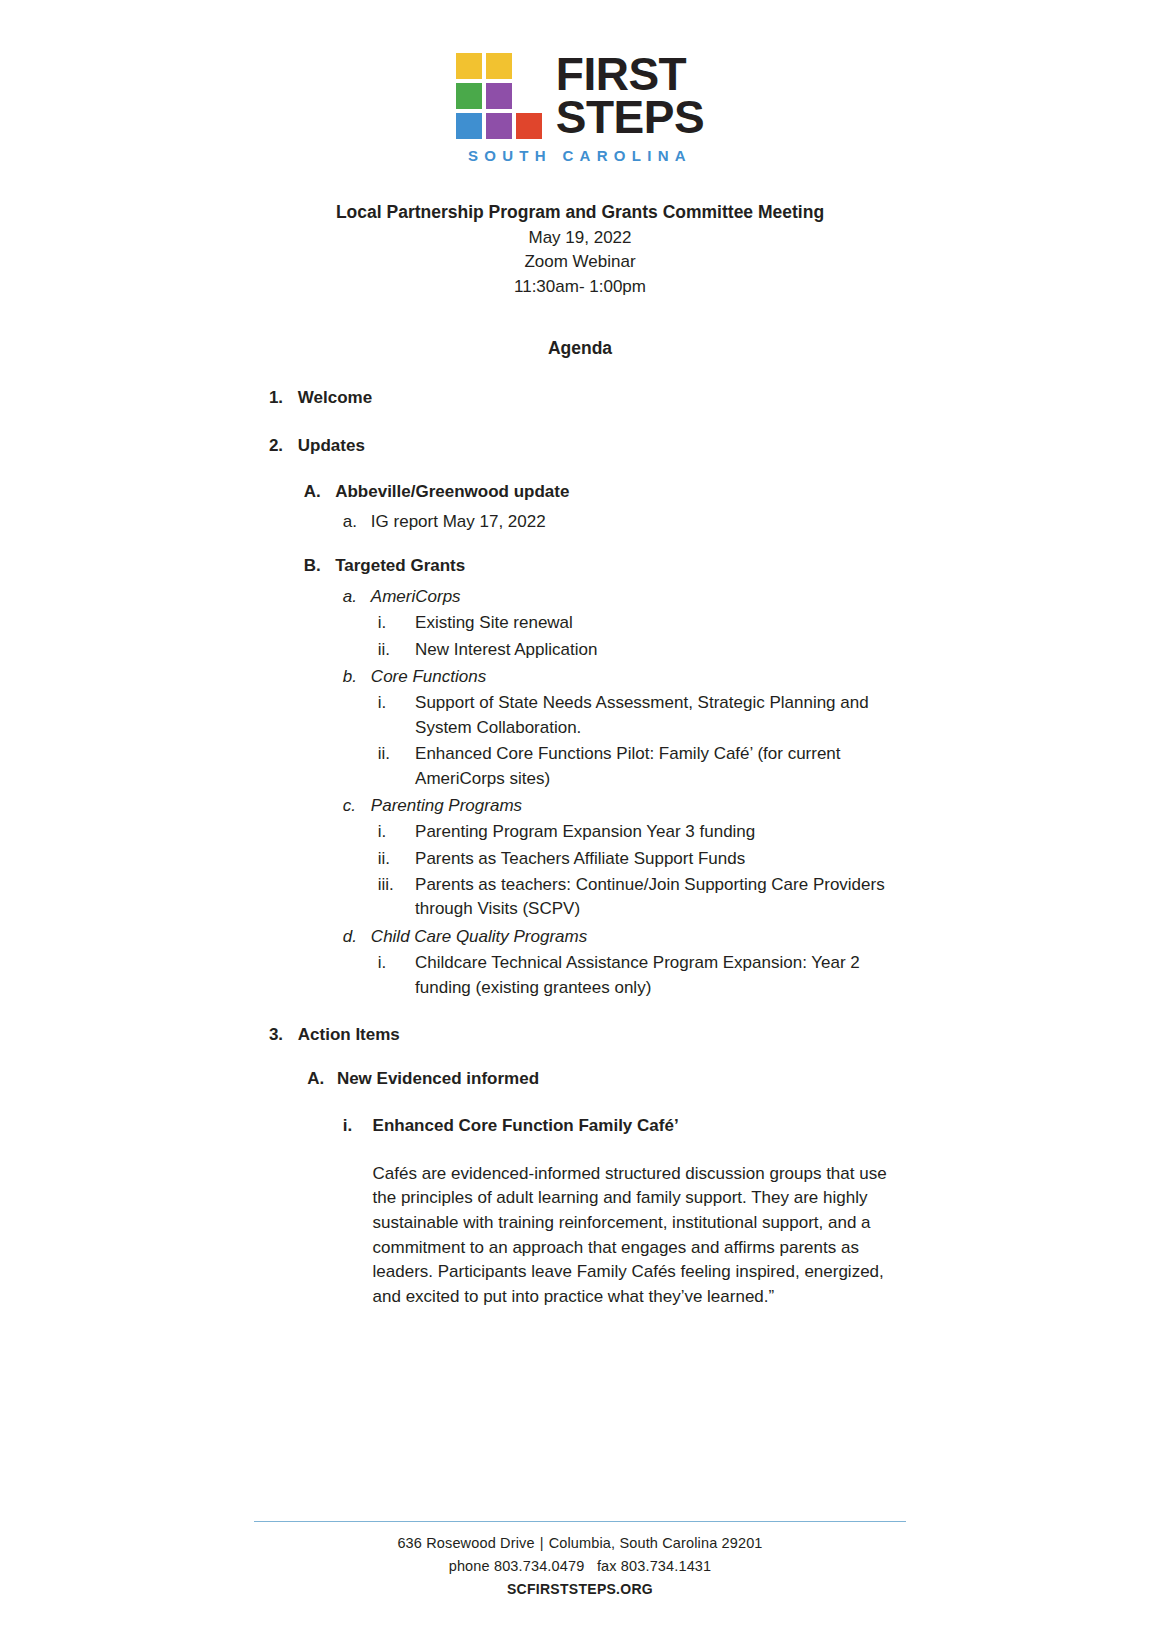FIRST
STEPS
SOUTH CAROLINA
Local Partnership Program and Grants Committee Meeting
May 19, 2022
Zoom Webinar
11:30am- 1:00pm
Agenda
Welcome
Updates
Abbeville/Greenwood update
IG report May 17, 2022
Targeted Grants
AmeriCorps
Existing Site renewal
New Interest Application
Core Functions
Support of State Needs Assessment, Strategic Planning and System Collaboration.
Enhanced Core Functions Pilot: Family Café’ (for current AmeriCorps sites)
Parenting Programs
Parenting Program Expansion Year 3 funding
Parents as Teachers Affiliate Support Funds
Parents as teachers: Continue/Join Supporting Care Providers through Visits (SCPV)
Child Care Quality Programs
Childcare Technical Assistance Program Expansion: Year 2 funding (existing grantees only)
Action Items
New Evidenced informed
Enhanced Core Function Family Café’
Cafés are evidenced-informed structured discussion groups that use the principles of adult learning and family support. They are highly sustainable with training reinforcement, institutional support, and a commitment to an approach that engages and affirms parents as leaders. Participants leave Family Cafés feeling inspired, energized, and excited to put into practice what they’ve learned.”
636 Rosewood Drive|Columbia, South Carolina 29201
phone 803.734.0479 fax 803.734.1431
SCFIRSTSTEPS.ORG